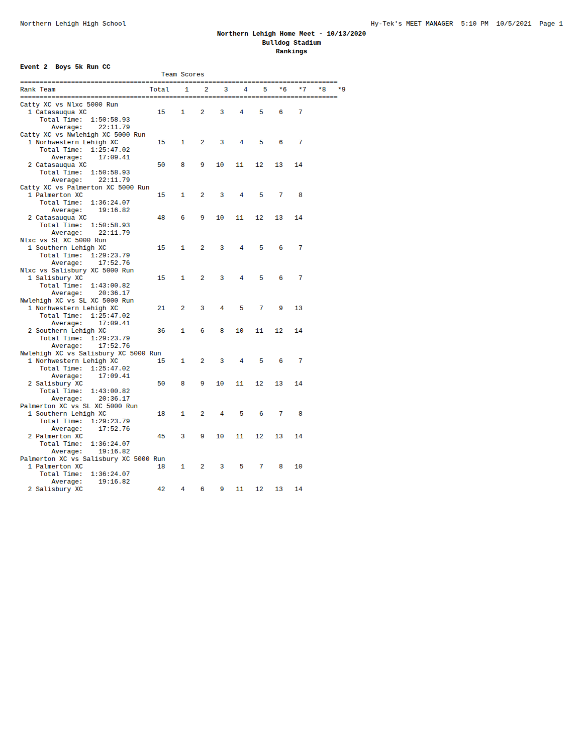Northern Lehigh High School Hy-Tek's MEET MANAGER 5:10 PM 10/5/2021 Page 1
Northern Lehigh Home Meet - 10/13/2020
Bulldog Stadium
Rankings
Event 2 Boys 5k Run CC
                                    Team Scores
=================================================================================
Rank Team                        Total    1    2    3    4    5   *6   *7   *8   *9
=================================================================================
Catty XC vs Nlxc 5000 Run
  1 Catasauqua XC                  15    1    2    3    4    5    6    7
     Total Time:  1:50:58.93
        Average:    22:11.79
Catty XC vs Nwlehigh XC 5000 Run
  1 Norhwestern Lehigh XC          15    1    2    3    4    5    6    7
     Total Time:  1:25:47.02
        Average:    17:09.41
  2 Catasauqua XC                  50    8    9   10   11   12   13   14
     Total Time:  1:50:58.93
        Average:    22:11.79
Catty XC vs Palmerton XC 5000 Run
  1 Palmerton XC                   15    1    2    3    4    5    7    8
     Total Time:  1:36:24.07
        Average:    19:16.82
  2 Catasauqua XC                  48    6    9   10   11   12   13   14
     Total Time:  1:50:58.93
        Average:    22:11.79
Nlxc vs SL XC 5000 Run
  1 Southern Lehigh XC             15    1    2    3    4    5    6    7
     Total Time:  1:29:23.79
        Average:    17:52.76
Nlxc vs Salisbury XC 5000 Run
  1 Salisbury XC                   15    1    2    3    4    5    6    7
     Total Time:  1:43:00.82
        Average:    20:36.17
Nwlehigh XC vs SL XC 5000 Run
  1 Norhwestern Lehigh XC          21    2    3    4    5    7    9   13
     Total Time:  1:25:47.02
        Average:    17:09.41
  2 Southern Lehigh XC             36    1    6    8   10   11   12   14
     Total Time:  1:29:23.79
        Average:    17:52.76
Nwlehigh XC vs Salisbury XC 5000 Run
  1 Norhwestern Lehigh XC          15    1    2    3    4    5    6    7
     Total Time:  1:25:47.02
        Average:    17:09.41
  2 Salisbury XC                   50    8    9   10   11   12   13   14
     Total Time:  1:43:00.82
        Average:    20:36.17
Palmerton XC vs SL XC 5000 Run
  1 Southern Lehigh XC             18    1    2    4    5    6    7    8
     Total Time:  1:29:23.79
        Average:    17:52.76
  2 Palmerton XC                   45    3    9   10   11   12   13   14
     Total Time:  1:36:24.07
        Average:    19:16.82
Palmerton XC vs Salisbury XC 5000 Run
  1 Palmerton XC                   18    1    2    3    5    7    8   10
     Total Time:  1:36:24.07
        Average:    19:16.82
  2 Salisbury XC                   42    4    6    9   11   12   13   14